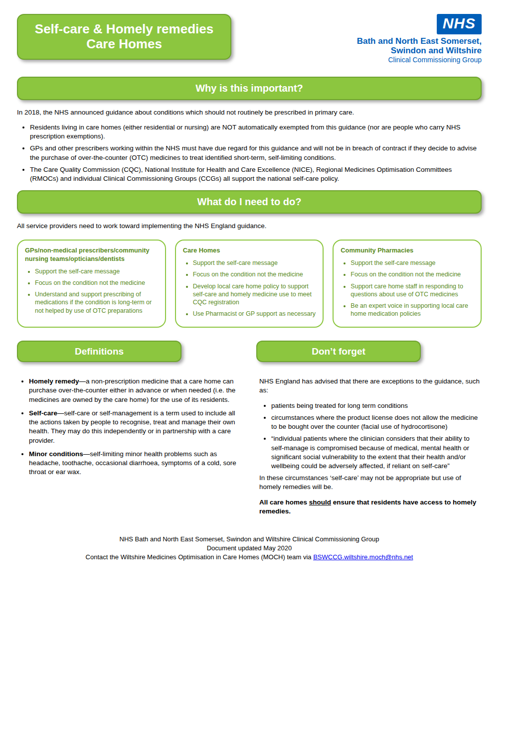Self-care & Homely remedies
Care Homes
NHS Bath and North East Somerset, Swindon and Wiltshire Clinical Commissioning Group
Why is this important?
In 2018, the NHS announced guidance about conditions which should not routinely be prescribed in primary care.
Residents living in care homes (either residential or nursing) are NOT automatically exempted from this guidance (nor are people who carry NHS prescription exemptions).
GPs and other prescribers working within the NHS must have due regard for this guidance and will not be in breach of contract if they decide to advise the purchase of over-the-counter (OTC) medicines to treat identified short-term, self-limiting conditions.
The Care Quality Commission (CQC), National Institute for Health and Care Excellence (NICE), Regional Medicines Optimisation Committees (RMOCs) and individual Clinical Commissioning Groups (CCGs) all support the national self-care policy.
What do I need to do?
All service providers need to work toward implementing the NHS England guidance.
GPs/non-medical prescribers/community nursing teams/opticians/dentists
Support the self-care message
Focus on the condition not the medicine
Understand and support prescribing of medications if the condition is long-term or not helped by use of OTC preparations
Care Homes
Support the self-care message
Focus on the condition not the medicine
Develop local care home policy to support self-care and homely medicine use to meet CQC registration
Use Pharmacist or GP support as necessary
Community Pharmacies
Support the self-care message
Focus on the condition not the medicine
Support care home staff in responding to questions about use of OTC medicines
Be an expert voice in supporting local care home medication policies
Definitions
Don’t forget
Homely remedy—a non-prescription medicine that a care home can purchase over-the-counter either in advance or when needed (i.e. the medicines are owned by the care home) for the use of its residents.
Self-care—self-care or self-management is a term used to include all the actions taken by people to recognise, treat and manage their own health. They may do this independently or in partnership with a care provider.
Minor conditions—self-limiting minor health problems such as headache, toothache, occasional diarrhoea, symptoms of a cold, sore throat or ear wax.
NHS England has advised that there are exceptions to the guidance, such as:
patients being treated for long term conditions
circumstances where the product license does not allow the medicine to be bought over the counter (facial use of hydrocortisone)
“individual patients where the clinician considers that their ability to self-manage is compromised because of medical, mental health or significant social vulnerability to the extent that their health and/or wellbeing could be adversely affected, if reliant on self-care”
In these circumstances ‘self-care’ may not be appropriate but use of homely remedies will be.
All care homes should ensure that residents have access to homely remedies.
NHS Bath and North East Somerset, Swindon and Wiltshire Clinical Commissioning Group
Document updated May 2020
Contact the Wiltshire Medicines Optimisation in Care Homes (MOCH) team via BSWCCG.wiltshire.moch@nhs.net